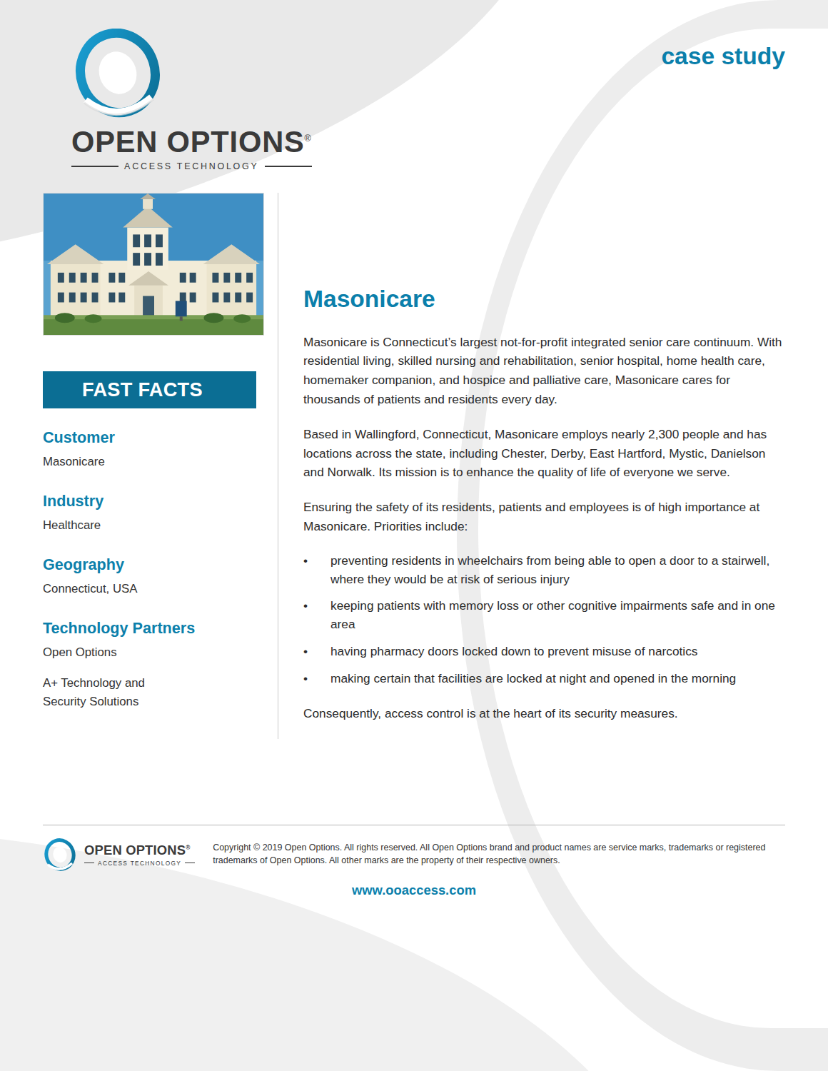OPEN OPTIONS®
ACCESS TECHNOLOGY
case study
FAST FACTS
Customer
Masonicare
Industry
Healthcare
Geography
Connecticut, USA
Technology Partners
Open Options
A+ Technology and
Security Solutions
Masonicare
Masonicare is Connecticut’s largest not-for-profit integrated senior care continuum. With residential living, skilled nursing and rehabilitation, senior hospital, home health care, homemaker companion, and hospice and palliative care, Masonicare cares for thousands of patients and residents every day.
Based in Wallingford, Connecticut, Masonicare employs nearly 2,300 people and has locations across the state, including Chester, Derby, East Hartford, Mystic, Danielson and Norwalk. Its mission is to enhance the quality of life of everyone we serve.
Ensuring the safety of its residents, patients and employees is of high importance at Masonicare. Priorities include:
preventing residents in wheelchairs from being able to open a door to a stairwell, where they would be at risk of serious injury
keeping patients with memory loss or other cognitive impairments safe and in one area
having pharmacy doors locked down to prevent misuse of narcotics
making certain that facilities are locked at night and opened in the morning
Consequently, access control is at the heart of its security measures.
OPEN OPTIONS®
ACCESS TECHNOLOGY
Copyright © 2019 Open Options. All rights reserved. All Open Options brand and product names are service marks, trademarks or registered trademarks of Open Options. All other marks are the property of their respective owners.
www.ooaccess.com